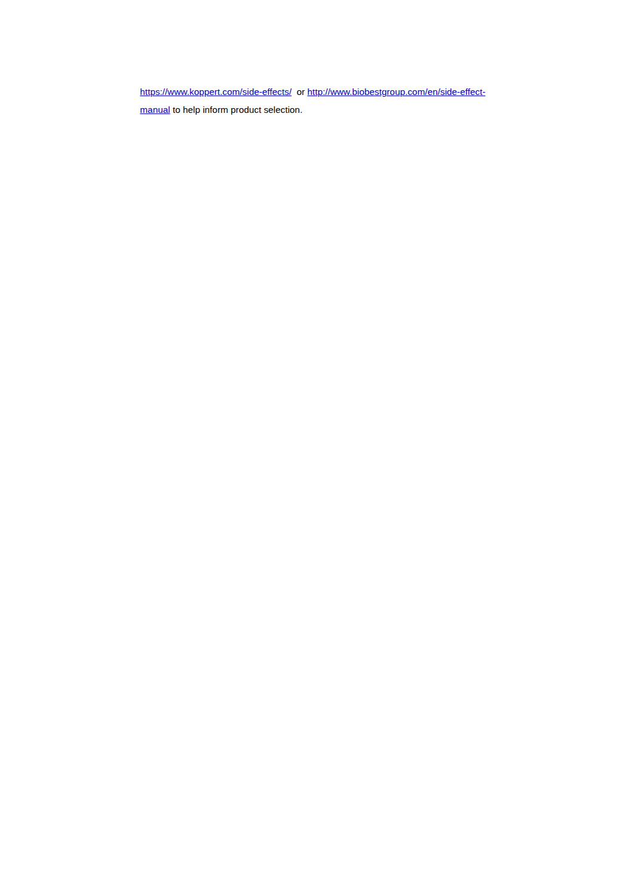https://www.koppert.com/side-effects/ or http://www.biobestgroup.com/en/side-effect-manual to help inform product selection.